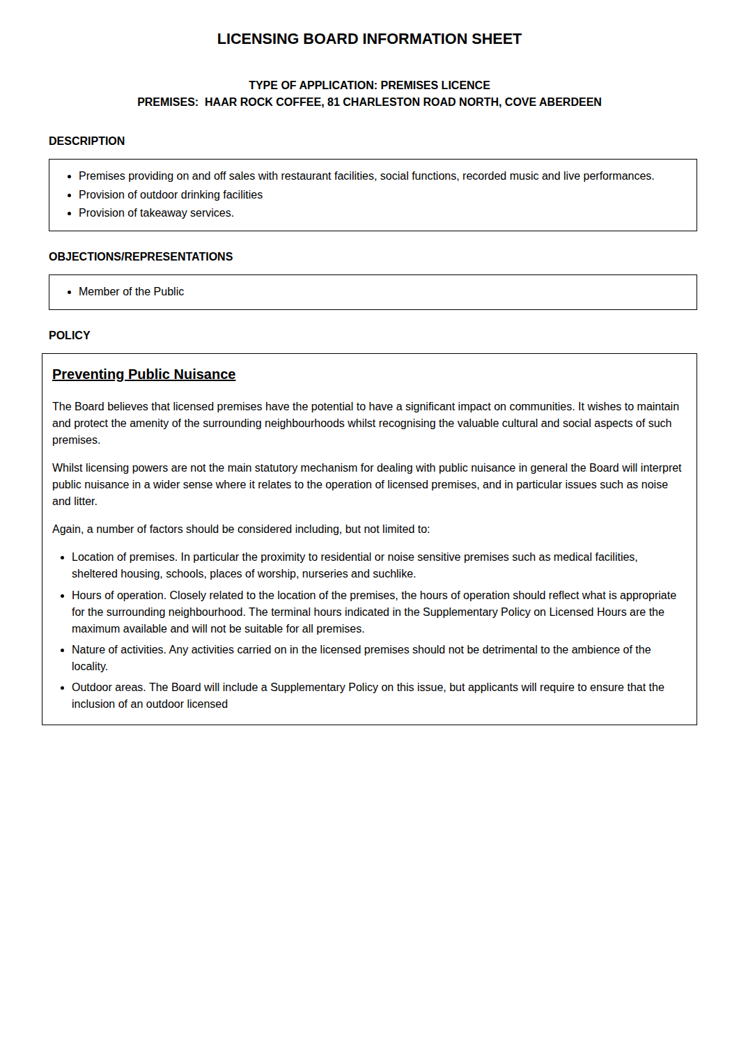LICENSING BOARD INFORMATION SHEET
TYPE OF APPLICATION: PREMISES LICENCE
PREMISES: HAAR ROCK COFFEE, 81 CHARLESTON ROAD NORTH, COVE ABERDEEN
DESCRIPTION
Premises providing on and off sales with restaurant facilities, social functions, recorded music and live performances.
Provision of outdoor drinking facilities
Provision of takeaway services.
OBJECTIONS/REPRESENTATIONS
Member of the Public
POLICY
Preventing Public Nuisance
The Board believes that licensed premises have the potential to have a significant impact on communities. It wishes to maintain and protect the amenity of the surrounding neighbourhoods whilst recognising the valuable cultural and social aspects of such premises.
Whilst licensing powers are not the main statutory mechanism for dealing with public nuisance in general the Board will interpret public nuisance in a wider sense where it relates to the operation of licensed premises, and in particular issues such as noise and litter.
Again, a number of factors should be considered including, but not limited to:
Location of premises. In particular the proximity to residential or noise sensitive premises such as medical facilities, sheltered housing, schools, places of worship, nurseries and suchlike.
Hours of operation. Closely related to the location of the premises, the hours of operation should reflect what is appropriate for the surrounding neighbourhood. The terminal hours indicated in the Supplementary Policy on Licensed Hours are the maximum available and will not be suitable for all premises.
Nature of activities. Any activities carried on in the licensed premises should not be detrimental to the ambience of the locality.
Outdoor areas. The Board will include a Supplementary Policy on this issue, but applicants will require to ensure that the inclusion of an outdoor licensed